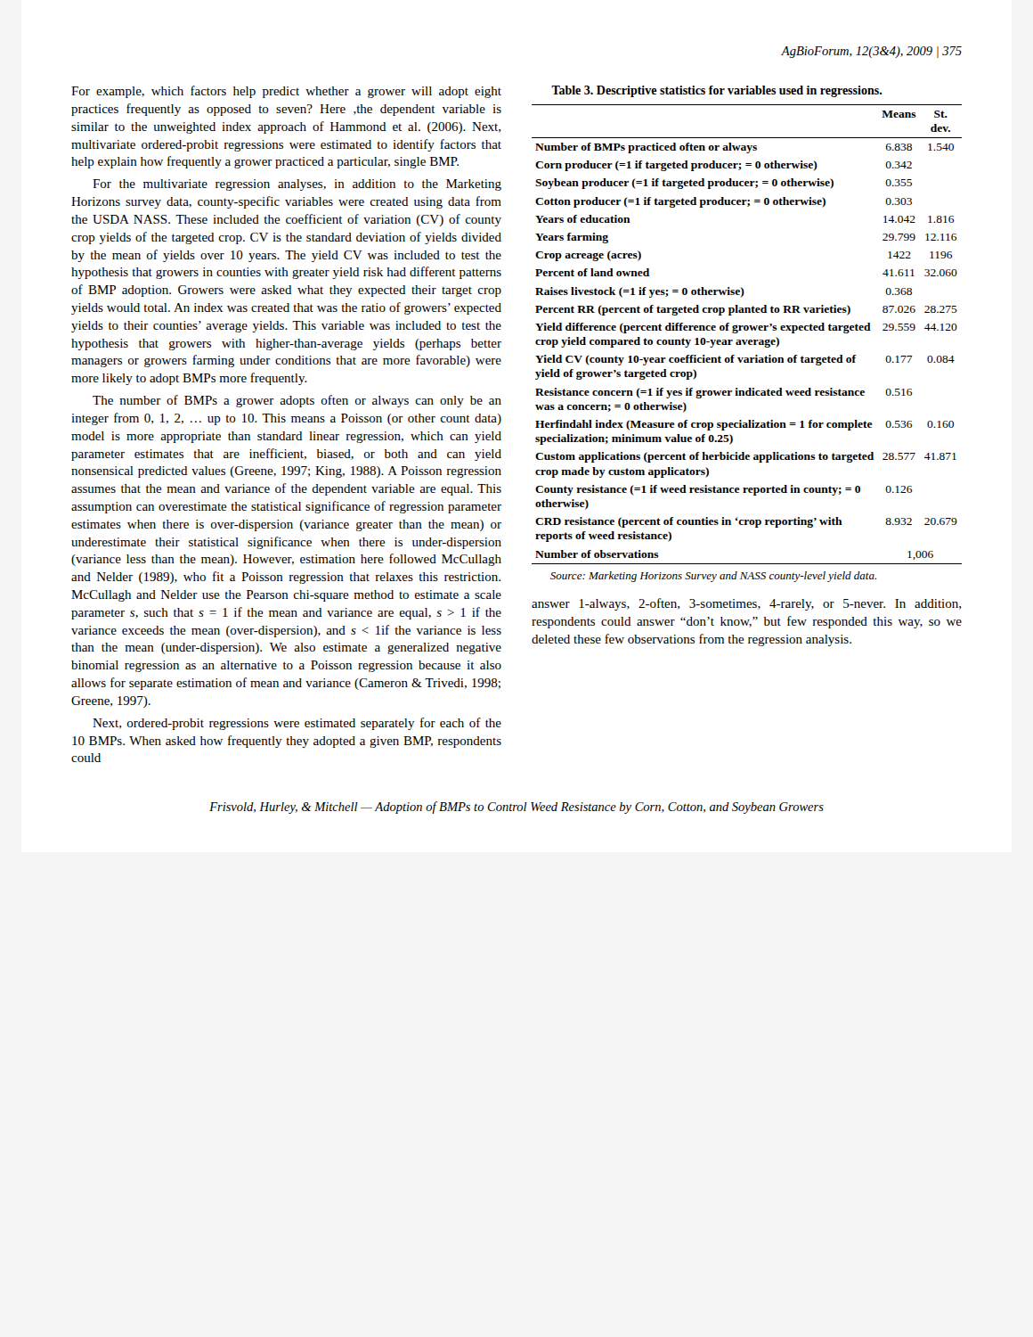AgBioForum, 12(3&4), 2009 | 375
For example, which factors help predict whether a grower will adopt eight practices frequently as opposed to seven? Here ,the dependent variable is similar to the unweighted index approach of Hammond et al. (2006). Next, multivariate ordered-probit regressions were estimated to identify factors that help explain how frequently a grower practiced a particular, single BMP.
For the multivariate regression analyses, in addition to the Marketing Horizons survey data, county-specific variables were created using data from the USDA NASS. These included the coefficient of variation (CV) of county crop yields of the targeted crop. CV is the standard deviation of yields divided by the mean of yields over 10 years. The yield CV was included to test the hypothesis that growers in counties with greater yield risk had different patterns of BMP adoption. Growers were asked what they expected their target crop yields would total. An index was created that was the ratio of growers’ expected yields to their counties’ average yields. This variable was included to test the hypothesis that growers with higher-than-average yields (perhaps better managers or growers farming under conditions that are more favorable) were more likely to adopt BMPs more frequently.
The number of BMPs a grower adopts often or always can only be an integer from 0, 1, 2, … up to 10. This means a Poisson (or other count data) model is more appropriate than standard linear regression, which can yield parameter estimates that are inefficient, biased, or both and can yield nonsensical predicted values (Greene, 1997; King, 1988). A Poisson regression assumes that the mean and variance of the dependent variable are equal. This assumption can overestimate the statistical significance of regression parameter estimates when there is over-dispersion (variance greater than the mean) or underestimate their statistical significance when there is under-dispersion (variance less than the mean). However, estimation here followed McCullagh and Nelder (1989), who fit a Poisson regression that relaxes this restriction. McCullagh and Nelder use the Pearson chi-square method to estimate a scale parameter s, such that s = 1 if the mean and variance are equal, s > 1 if the variance exceeds the mean (over-dispersion), and s < 1if the variance is less than the mean (under-dispersion). We also estimate a generalized negative binomial regression as an alternative to a Poisson regression because it also allows for separate estimation of mean and variance (Cameron & Trivedi, 1998; Greene, 1997).
Next, ordered-probit regressions were estimated separately for each of the 10 BMPs. When asked how frequently they adopted a given BMP, respondents could
Table 3. Descriptive statistics for variables used in regressions.
| | Means | St. dev. |
| --- | --- | --- |
| Number of BMPs practiced often or always | 6.838 | 1.540 |
| Corn producer (=1 if targeted producer; = 0 otherwise) | 0.342 | |
| Soybean producer (=1 if targeted producer; = 0 otherwise) | 0.355 | |
| Cotton producer (=1 if targeted producer; = 0 otherwise) | 0.303 | |
| Years of education | 14.042 | 1.816 |
| Years farming | 29.799 | 12.116 |
| Crop acreage (acres) | 1422 | 1196 |
| Percent of land owned | 41.611 | 32.060 |
| Raises livestock (=1 if yes; = 0 otherwise) | 0.368 | |
| Percent RR (percent of targeted crop planted to RR varieties) | 87.026 | 28.275 |
| Yield difference (percent difference of grower’s expected targeted crop yield compared to county 10-year average) | 29.559 | 44.120 |
| Yield CV (county 10-year coefficient of variation of targeted of yield of grower’s targeted crop) | 0.177 | 0.084 |
| Resistance concern (=1 if yes if grower indicated weed resistance was a concern; = 0 otherwise) | 0.516 | |
| Herfindahl index (Measure of crop specialization = 1 for complete specialization; minimum value of 0.25) | 0.536 | 0.160 |
| Custom applications (percent of herbicide applications to targeted crop made by custom applicators) | 28.577 | 41.871 |
| County resistance (=1 if weed resistance reported in county; = 0 otherwise) | 0.126 | |
| CRD resistance (percent of counties in ‘crop reporting’ with reports of weed resistance) | 8.932 | 20.679 |
| Number of observations | 1,006 |
Source: Marketing Horizons Survey and NASS county-level yield data.
answer 1-always, 2-often, 3-sometimes, 4-rarely, or 5-never. In addition, respondents could answer “don’t know,” but few responded this way, so we deleted these few observations from the regression analysis.
Frisvold, Hurley, & Mitchell — Adoption of BMPs to Control Weed Resistance by Corn, Cotton, and Soybean Growers